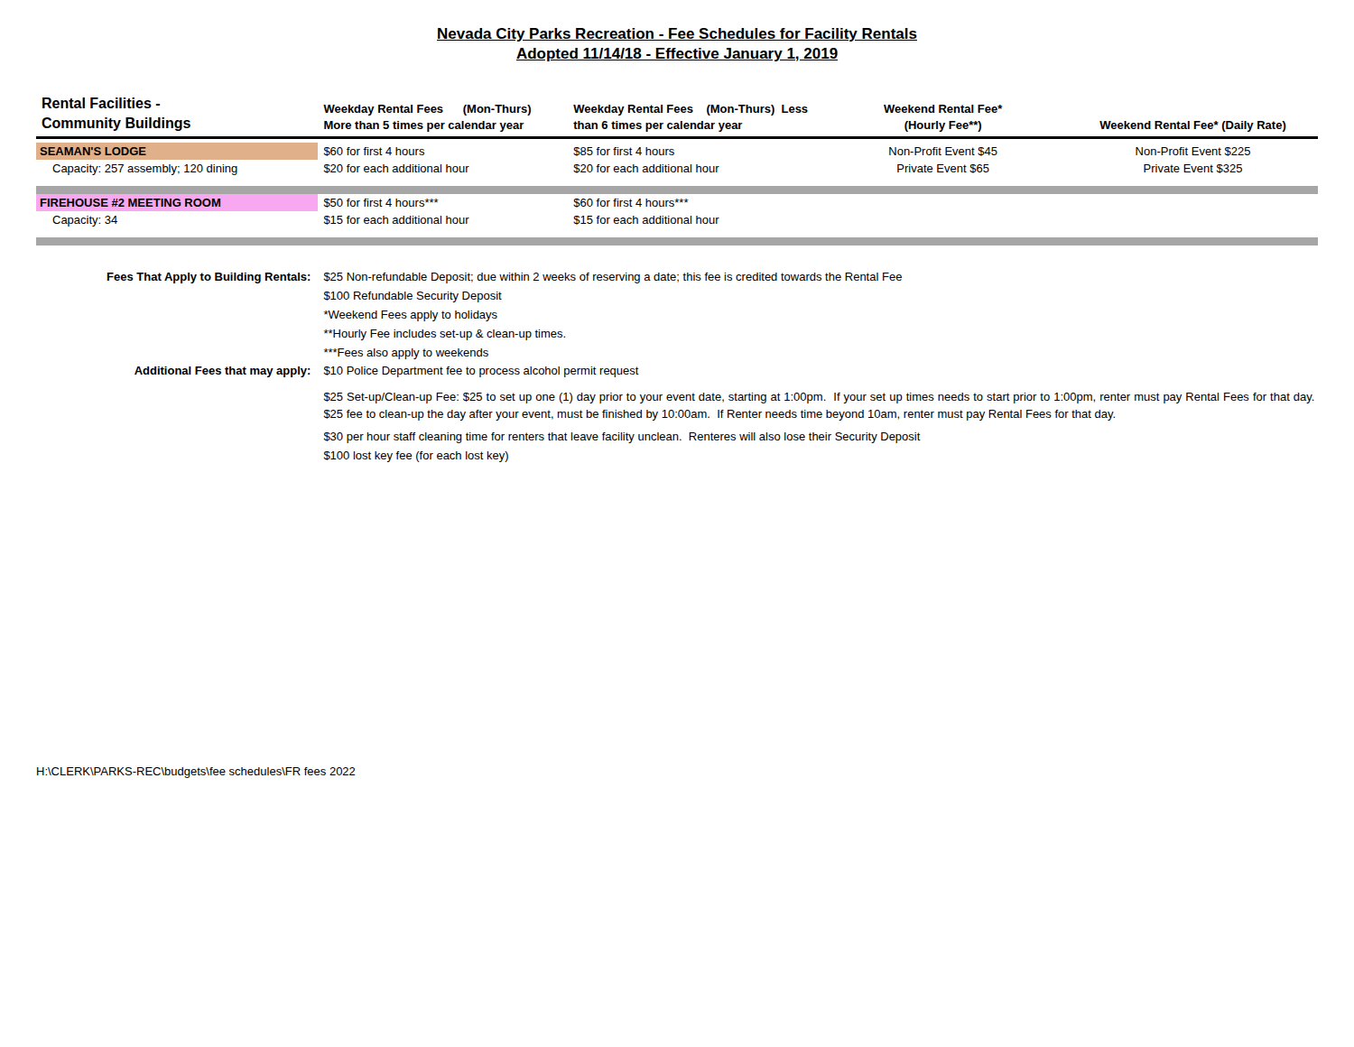Nevada City Parks Recreation - Fee Schedules for Facility Rentals
Adopted 11/14/18 - Effective January 1, 2019
| Rental Facilities - Community Buildings | Weekday Rental Fees (Mon-Thurs) More than 5 times per calendar year | Weekday Rental Fees (Mon-Thurs) Less than 6 times per calendar year | Weekend Rental Fee* (Hourly Fee**) | Weekend Rental Fee* (Daily Rate) |
| --- | --- | --- | --- | --- |
| SEAMAN'S LODGE | $60 for first 4 hours | $85 for first 4 hours | Non-Profit Event $45 | Non-Profit Event $225 |
| Capacity: 257 assembly; 120 dining | $20 for each additional hour | $20 for each additional hour | Private Event $65 | Private Event $325 |
| FIREHOUSE #2 MEETING ROOM | $50 for first 4 hours*** | $60 for first 4 hours*** | | |
| Capacity: 34 | $15 for each additional hour | $15 for each additional hour | | |
| Fees That Apply to Building Rentals: | $25 Non-refundable Deposit; due within 2 weeks of reserving a date; this fee is credited towards the Rental Fee |
| | $100 Refundable Security Deposit |
| | *Weekend Fees apply to holidays |
| | **Hourly Fee includes set-up & clean-up times. |
| | ***Fees also apply to weekends |
| Additional Fees that may apply: | $10 Police Department fee to process alcohol permit request |
| | $25 Set-up/Clean-up Fee: $25 to set up one (1) day prior to your event date, starting at 1:00pm. If your set up times needs to start prior to 1:00pm, renter must pay Rental Fees for that day. $25 fee to clean-up the day after your event, must be finished by 10:00am. If Renter needs time beyond 10am, renter must pay Rental Fees for that day. |
| | $30 per hour staff cleaning time for renters that leave facility unclean. Renteres will also lose their Security Deposit |
| | $100 lost key fee (for each lost key) |
H:\CLERK\PARKS-REC\budgets\fee schedules\FR fees 2022